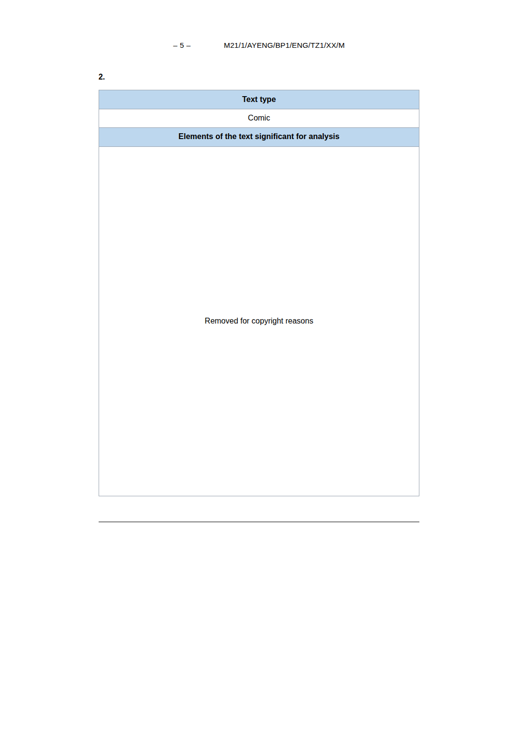– 5 – M21/1/AYENG/BP1/ENG/TZ1/XX/M
2.
| Text type |
| Comic |
| Elements of the text significant for analysis |
| Removed for copyright reasons |